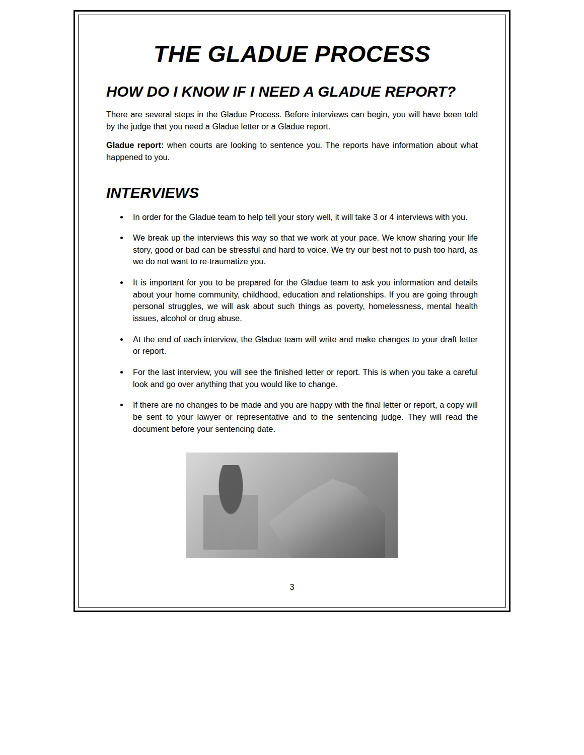THE GLADUE PROCESS
HOW DO I KNOW IF I NEED A GLADUE REPORT?
There are several steps in the Gladue Process. Before interviews can begin, you will have been told by the judge that you need a Gladue letter or a Gladue report.
Gladue report: when courts are looking to sentence you. The reports have information about what happened to you.
INTERVIEWS
In order for the Gladue team to help tell your story well, it will take 3 or 4 interviews with you.
We break up the interviews this way so that we work at your pace. We know sharing your life story, good or bad can be stressful and hard to voice. We try our best not to push too hard, as we do not want to re-traumatize you.
It is important for you to be prepared for the Gladue team to ask you information and details about your home community, childhood, education and relationships. If you are going through personal struggles, we will ask about such things as poverty, homelessness, mental health issues, alcohol or drug abuse.
At the end of each interview, the Gladue team will write and make changes to your draft letter or report.
For the last interview, you will see the finished letter or report. This is when you take a careful look and go over anything that you would like to change.
If there are no changes to be made and you are happy with the final letter or report, a copy will be sent to your lawyer or representative and to the sentencing judge. They will read the document before your sentencing date.
3